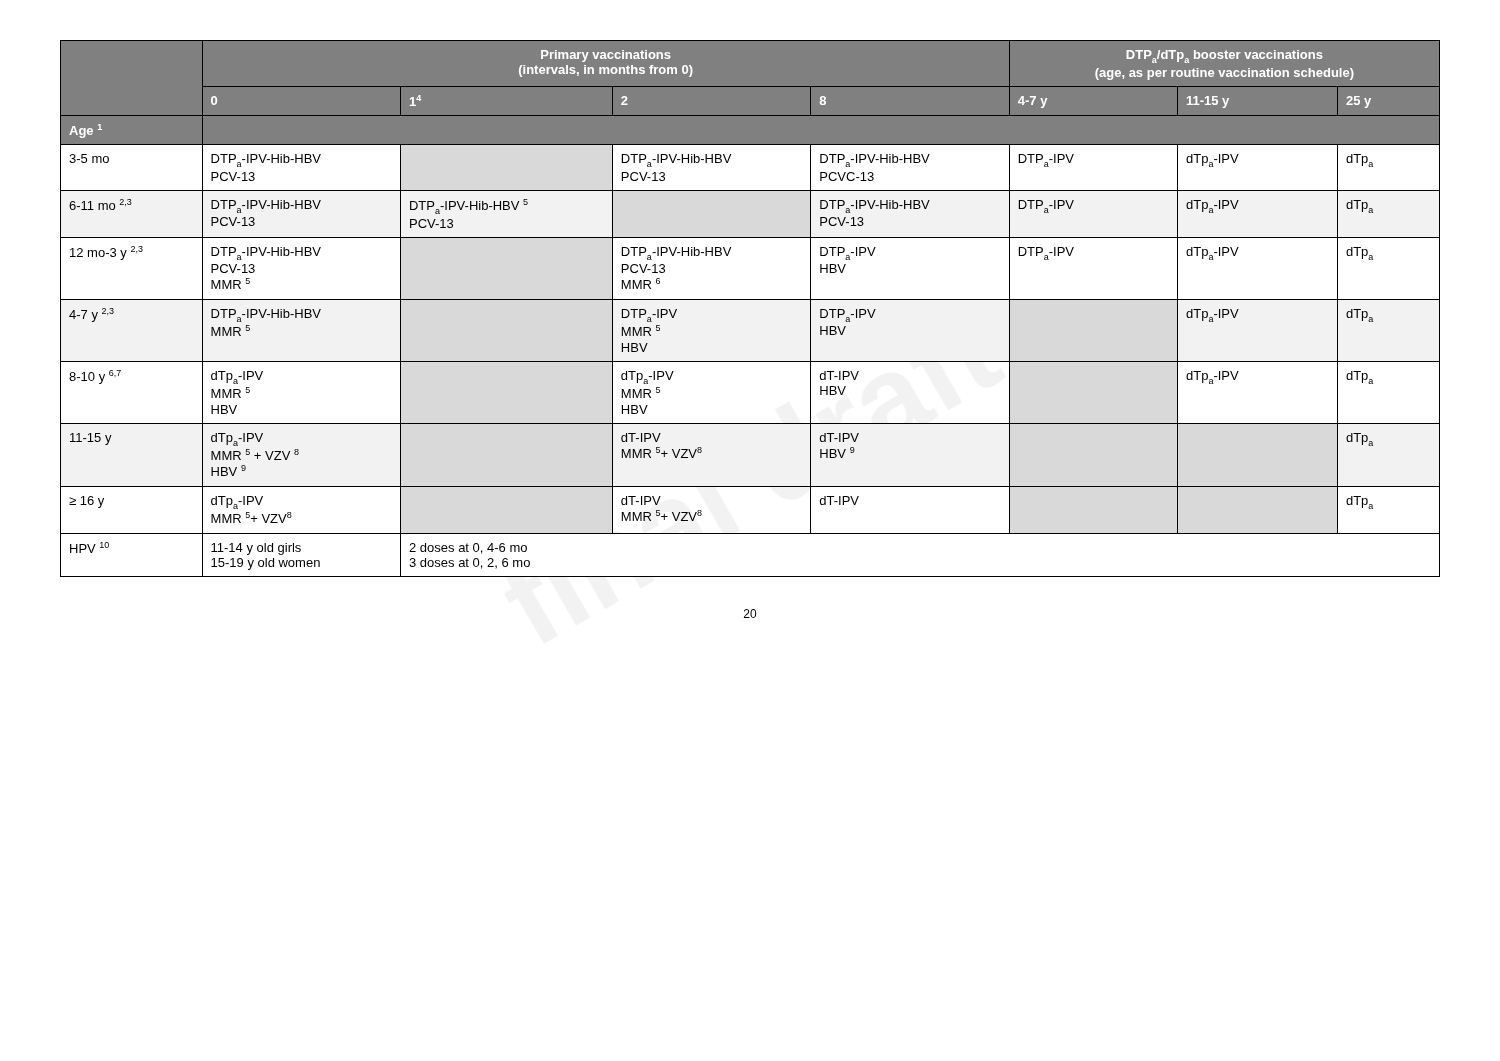final draft
| | Primary vaccinations (intervals, in months from 0) | DTP a /dTp a booster vaccinations (age, as per routine vaccination schedule) |
| --- | --- | --- |
| 0 | 1 4 | 2 | 8 | 4-7 y | 11-15 y | 25 y |
| Age 1 | |
| 3-5 mo | DTP a -IPV-Hib-HBV PCV-13 | | DTP a -IPV-Hib-HBV PCV-13 | DTP a -IPV-Hib-HBV PCVC-13 | DTP a -IPV | dTp a -IPV | dTp a |
| 6-11 mo 2,3 | DTP a -IPV-Hib-HBV PCV-13 | DTP a -IPV-Hib-HBV 5 PCV-13 | | DTP a -IPV-Hib-HBV PCV-13 | DTP a -IPV | dTp a -IPV | dTp a |
| 12 mo-3 y 2,3 | DTP a -IPV-Hib-HBV PCV-13 MMR 5 | | DTP a -IPV-Hib-HBV PCV-13 MMR 6 | DTP a -IPV HBV | DTP a -IPV | dTp a -IPV | dTp a |
| 4-7 y 2,3 | DTP a -IPV-Hib-HBV MMR 5 | | DTP a -IPV MMR 5 HBV | DTP a -IPV HBV | | dTp a -IPV | dTp a |
| 8-10 y 6,7 | dTp a -IPV MMR 5 HBV | | dTp a -IPV MMR 5 HBV | dT-IPV HBV | | dTp a -IPV | dTp a |
| 11-15 y | dTp a -IPV MMR 5 + VZV 8 HBV 9 | | dT-IPV MMR 5 + VZV 8 | dT-IPV HBV 9 | | | dTp a |
| ≥ 16 y | dTp a -IPV MMR 5 + VZV 8 | | dT-IPV MMR 5 + VZV 8 | dT-IPV | | | dTp a |
| HPV 10 | 11-14 y old girls 15-19 y old women | 2 doses at 0, 4-6 mo 3 doses at 0, 2, 6 mo |
20